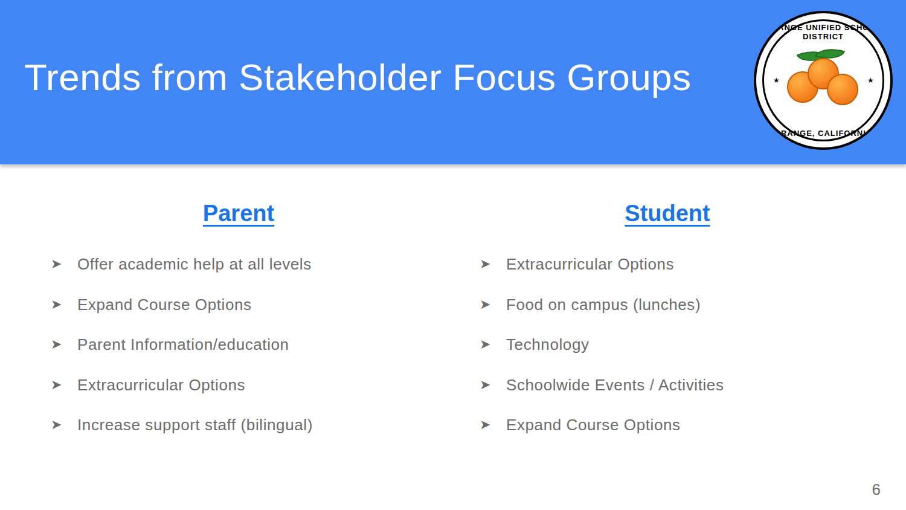Trends from Stakeholder Focus Groups
ORANGE UNIFIED SCHOOL DISTRICT
ORANGE, CALIFORNIA
★
★
Parent
Offer academic help at all levels
Expand Course Options
Parent Information/education
Extracurricular Options
Increase support staff (bilingual)
Student
Extracurricular Options
Food on campus (lunches)
Technology
Schoolwide Events / Activities
Expand Course Options
6